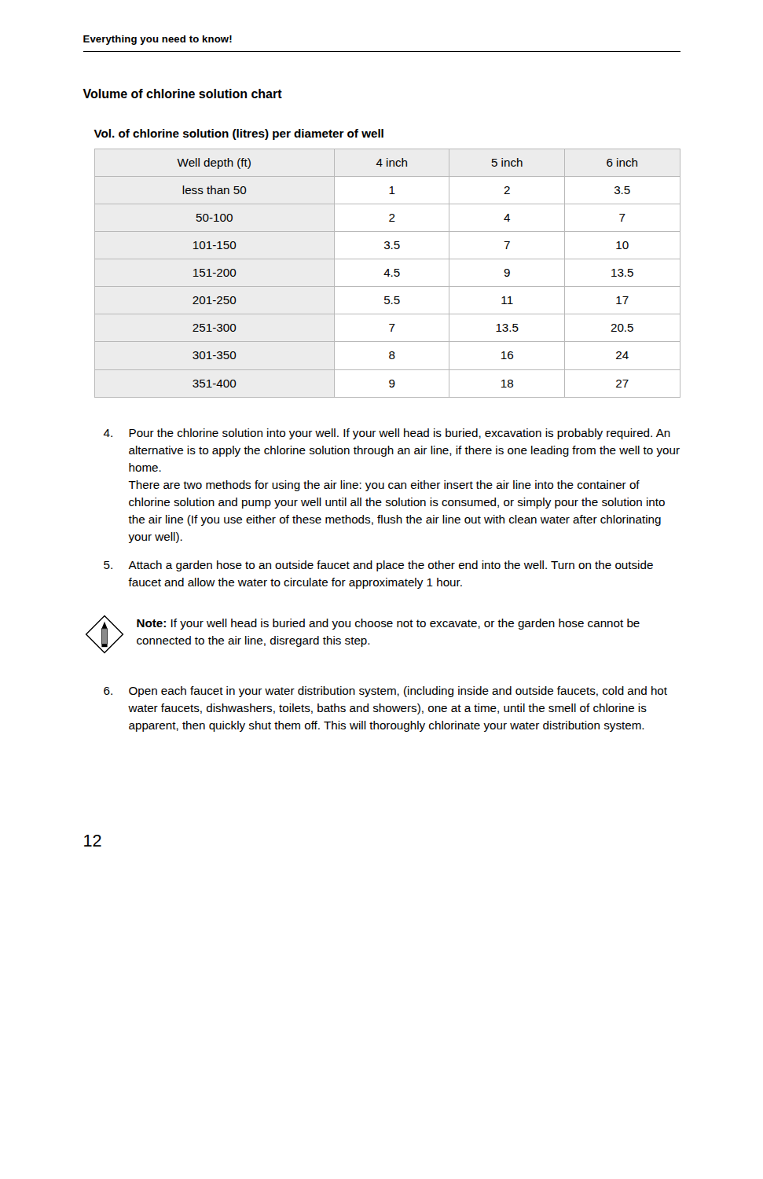Everything you need to know!
Volume of chlorine solution chart
Vol. of chlorine solution (litres) per diameter of well
| Well depth (ft) | 4 inch | 5 inch | 6 inch |
| --- | --- | --- | --- |
| less than 50 | 1 | 2 | 3.5 |
| 50-100 | 2 | 4 | 7 |
| 101-150 | 3.5 | 7 | 10 |
| 151-200 | 4.5 | 9 | 13.5 |
| 201-250 | 5.5 | 11 | 17 |
| 251-300 | 7 | 13.5 | 20.5 |
| 301-350 | 8 | 16 | 24 |
| 351-400 | 9 | 18 | 27 |
Pour the chlorine solution into your well. If your well head is buried, excavation is probably required. An alternative is to apply the chlorine solution through an air line, if there is one leading from the well to your home.
There are two methods for using the air line: you can either insert the air line into the container of chlorine solution and pump your well until all the solution is consumed, or simply pour the solution into the air line (If you use either of these methods, flush the air line out with clean water after chlorinating your well).
Attach a garden hose to an outside faucet and place the other end into the well. Turn on the outside faucet and allow the water to circulate for approximately 1 hour.
Note: If your well head is buried and you choose not to excavate, or the garden hose cannot be connected to the air line, disregard this step.
Open each faucet in your water distribution system, (including inside and outside faucets, cold and hot water faucets, dishwashers, toilets, baths and showers), one at a time, until the smell of chlorine is apparent, then quickly shut them off. This will thoroughly chlorinate your water distribution system.
12